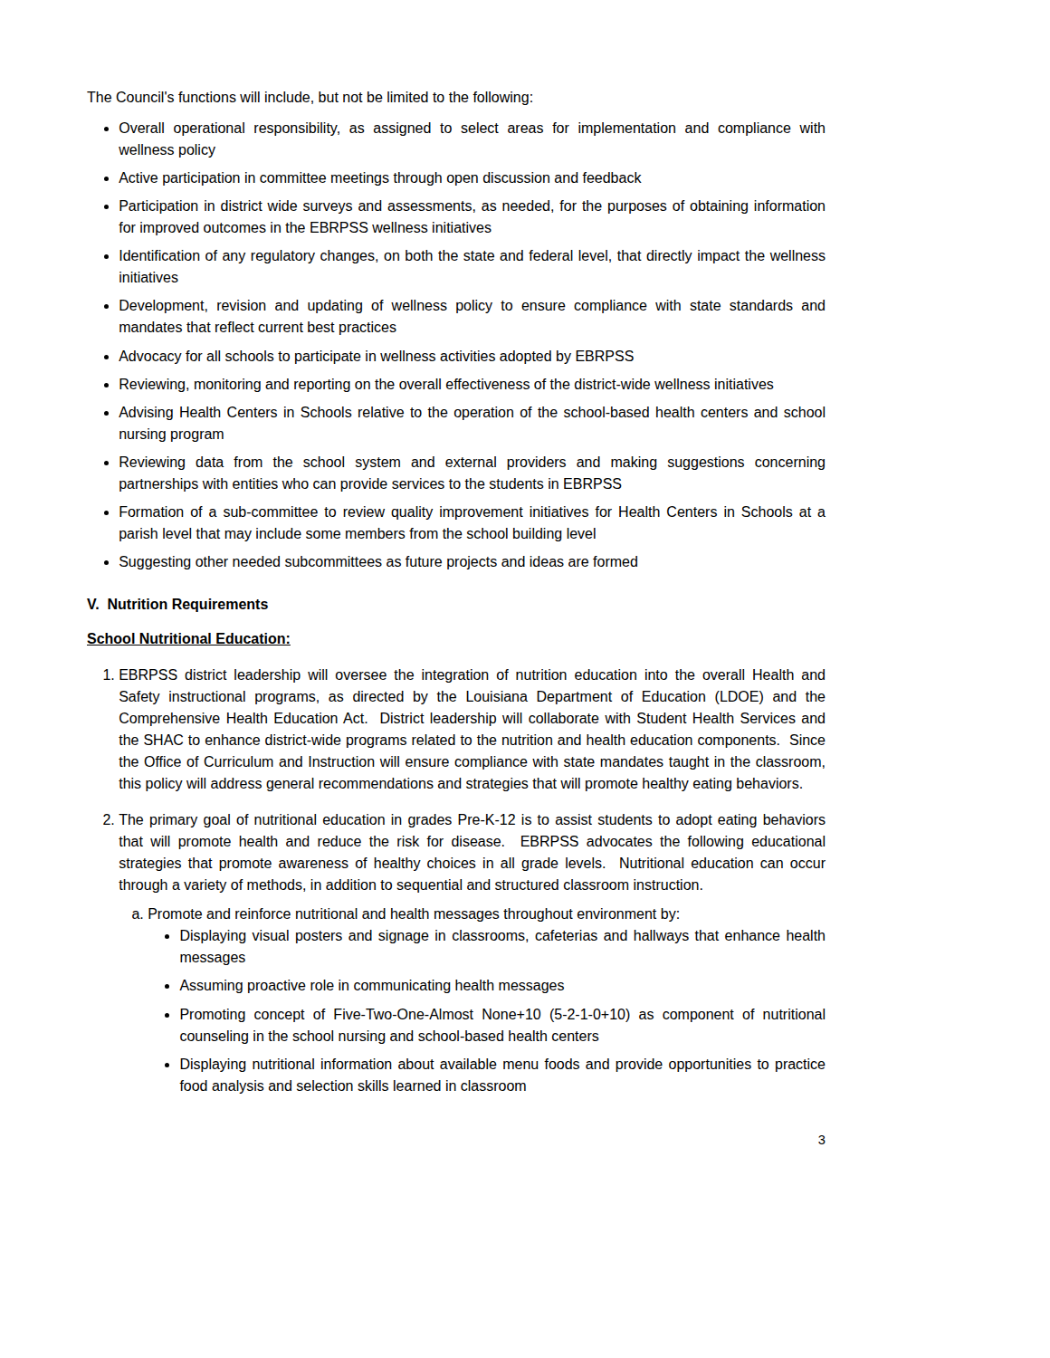The Council's functions will include, but not be limited to the following:
Overall operational responsibility, as assigned to select areas for implementation and compliance with wellness policy
Active participation in committee meetings through open discussion and feedback
Participation in district wide surveys and assessments, as needed, for the purposes of obtaining information for improved outcomes in the EBRPSS wellness initiatives
Identification of any regulatory changes, on both the state and federal level, that directly impact the wellness initiatives
Development, revision and updating of wellness policy to ensure compliance with state standards and mandates that reflect current best practices
Advocacy for all schools to participate in wellness activities adopted by EBRPSS
Reviewing, monitoring and reporting on the overall effectiveness of the district-wide wellness initiatives
Advising Health Centers in Schools relative to the operation of the school-based health centers and school nursing program
Reviewing data from the school system and external providers and making suggestions concerning partnerships with entities who can provide services to the students in EBRPSS
Formation of a sub-committee to review quality improvement initiatives for Health Centers in Schools at a parish level that may include some members from the school building level
Suggesting other needed subcommittees as future projects and ideas are formed
V. Nutrition Requirements
School Nutritional Education:
EBRPSS district leadership will oversee the integration of nutrition education into the overall Health and Safety instructional programs, as directed by the Louisiana Department of Education (LDOE) and the Comprehensive Health Education Act. District leadership will collaborate with Student Health Services and the SHAC to enhance district-wide programs related to the nutrition and health education components. Since the Office of Curriculum and Instruction will ensure compliance with state mandates taught in the classroom, this policy will address general recommendations and strategies that will promote healthy eating behaviors.
The primary goal of nutritional education in grades Pre-K-12 is to assist students to adopt eating behaviors that will promote health and reduce the risk for disease. EBRPSS advocates the following educational strategies that promote awareness of healthy choices in all grade levels. Nutritional education can occur through a variety of methods, in addition to sequential and structured classroom instruction.
Promote and reinforce nutritional and health messages throughout environment by:
Displaying visual posters and signage in classrooms, cafeterias and hallways that enhance health messages
Assuming proactive role in communicating health messages
Promoting concept of Five-Two-One-Almost None+10 (5-2-1-0+10) as component of nutritional counseling in the school nursing and school-based health centers
Displaying nutritional information about available menu foods and provide opportunities to practice food analysis and selection skills learned in classroom
3